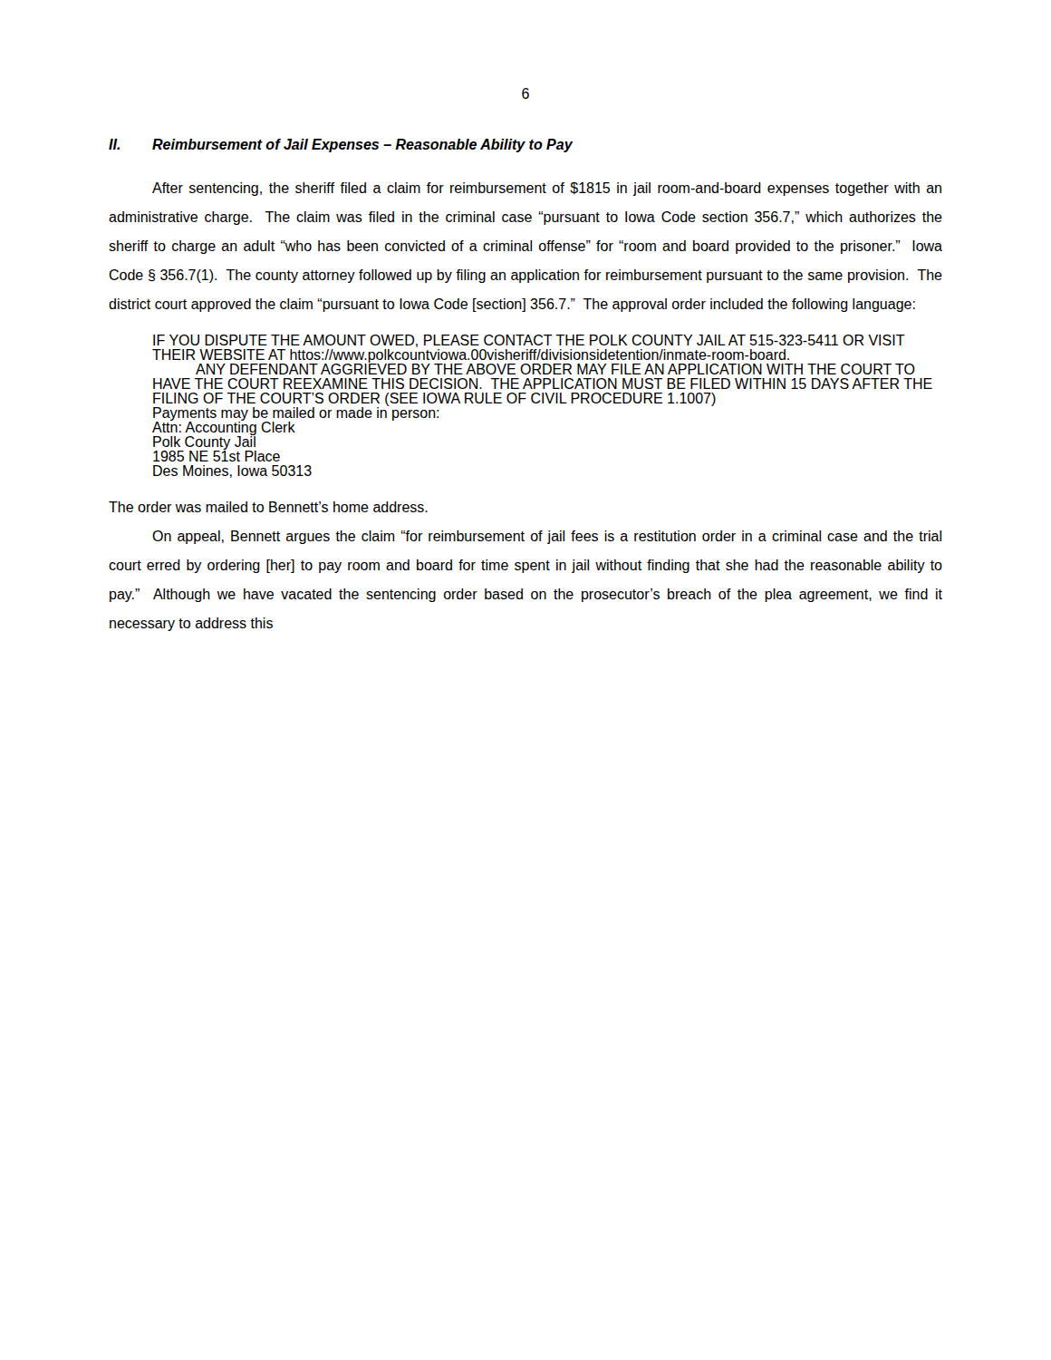6
II. Reimbursement of Jail Expenses – Reasonable Ability to Pay
After sentencing, the sheriff filed a claim for reimbursement of $1815 in jail room-and-board expenses together with an administrative charge. The claim was filed in the criminal case “pursuant to Iowa Code section 356.7,” which authorizes the sheriff to charge an adult “who has been convicted of a criminal offense” for “room and board provided to the prisoner.” Iowa Code § 356.7(1). The county attorney followed up by filing an application for reimbursement pursuant to the same provision. The district court approved the claim “pursuant to Iowa Code [section] 356.7.” The approval order included the following language:
IF YOU DISPUTE THE AMOUNT OWED, PLEASE CONTACT THE POLK COUNTY JAIL AT 515-323-5411 OR VISIT THEIR WEBSITE AT httos://www.polkcountviowa.00visheriff/divisionsidetention/inmate-room-board.
ANY DEFENDANT AGGRIEVED BY THE ABOVE ORDER MAY FILE AN APPLICATION WITH THE COURT TO HAVE THE COURT REEXAMINE THIS DECISION. THE APPLICATION MUST BE FILED WITHIN 15 DAYS AFTER THE FILING OF THE COURT’S ORDER (SEE IOWA RULE OF CIVIL PROCEDURE 1.1007)
Payments may be mailed or made in person:
Attn: Accounting Clerk
Polk County Jail
1985 NE 51st Place
Des Moines, Iowa 50313
The order was mailed to Bennett’s home address.
On appeal, Bennett argues the claim “for reimbursement of jail fees is a restitution order in a criminal case and the trial court erred by ordering [her] to pay room and board for time spent in jail without finding that she had the reasonable ability to pay.” Although we have vacated the sentencing order based on the prosecutor’s breach of the plea agreement, we find it necessary to address this